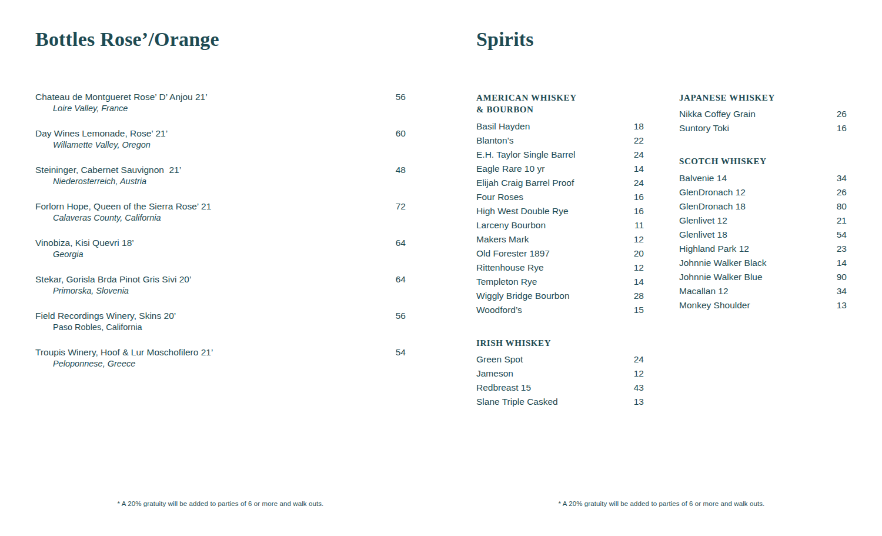Bottles Rose’/Orange
Chateau de Montgueret Rose’ D’ Anjou 21’ 56
Loire Valley, France
Day Wines Lemonade, Rose’ 21’ 60
Willamette Valley, Oregon
Steininger, Cabernet Sauvignon 21’ 48
Niederosterreich, Austria
Forlorn Hope, Queen of the Sierra Rose’ 21 72
Calaveras County, California
Vinobiza, Kisi Quevri 18’ 64
Georgia
Stekar, Gorisla Brda Pinot Gris Sivi 20’ 64
Primorska, Slovenia
Field Recordings Winery, Skins 20’ 56
Paso Robles, California
Troupis Winery, Hoof & Lur Moschofilero 21’ 54
Peloponnese, Greece
* A 20% gratuity will be added to parties of 6 or more and walk outs.
Spirits
American Whiskey
& Bourbon
Basil Hayden 18
Blanton’s 22
E.H. Taylor Single Barrel 24
Eagle Rare 10 yr 14
Elijah Craig Barrel Proof 24
Four Roses 16
High West Double Rye 16
Larceny Bourbon 11
Makers Mark 12
Old Forester 189720
Rittenhouse Rye 12
Templeton Rye 14
Wiggly Bridge Bourbon 28
Woodford’s 15
Irish Whiskey
Green Spot 24
Jameson 12
Redbreast 1543
Slane Triple Casked 13
Japanese Whiskey
Nikka Coffey Grain 26
Suntory Toki 16
Scotch Whiskey
Balvenie 1434
GlenDronach 1226
GlenDronach 1880
Glenlivet 1221
Glenlivet 1854
Highland Park 1223
Johnnie Walker Black 14
Johnnie Walker Blue 90
Macallan 1234
Monkey Shoulder 13
* A 20% gratuity will be added to parties of 6 or more and walk outs.